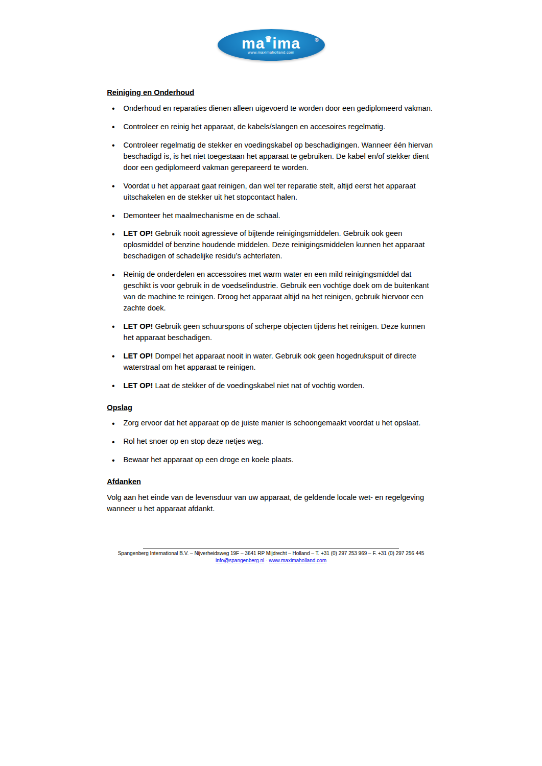ma♛ima ® www.maximaholland.com
Reiniging en Onderhoud
Onderhoud en reparaties dienen alleen uigevoerd te worden door een gediplomeerd vakman.
Controleer en reinig het apparaat, de kabels/slangen en accesoires regelmatig.
Controleer regelmatig de stekker en voedingskabel op beschadigingen. Wanneer één hiervan beschadigd is, is het niet toegestaan het apparaat te gebruiken. De kabel en/of stekker dient door een gediplomeerd vakman gerepareerd te worden.
Voordat u het apparaat gaat reinigen, dan wel ter reparatie stelt, altijd eerst het apparaat uitschakelen en de stekker uit het stopcontact halen.
Demonteer het maalmechanisme en de schaal.
LET OP! Gebruik nooit agressieve of bijtende reinigingsmiddelen. Gebruik ook geen oplosmiddel of benzine houdende middelen. Deze reinigingsmiddelen kunnen het apparaat beschadigen of schadelijke residu’s achterlaten.
Reinig de onderdelen en accessoires met warm water en een mild reinigingsmiddel dat geschikt is voor gebruik in de voedselindustrie. Gebruik een vochtige doek om de buitenkant van de machine te reinigen. Droog het apparaat altijd na het reinigen, gebruik hiervoor een zachte doek.
LET OP! Gebruik geen schuurspons of scherpe objecten tijdens het reinigen. Deze kunnen het apparaat beschadigen.
LET OP! Dompel het apparaat nooit in water. Gebruik ook geen hogedrukspuit of directe waterstraal om het apparaat te reinigen.
LET OP! Laat de stekker of de voedingskabel niet nat of vochtig worden.
Opslag
Zorg ervoor dat het apparaat op de juiste manier is schoongemaakt voordat u het opslaat.
Rol het snoer op en stop deze netjes weg.
Bewaar het apparaat op een droge en koele plaats.
Afdanken
Volg aan het einde van de levensduur van uw apparaat, de geldende locale wet- en regelgeving wanneer u het apparaat afdankt.
Spangenberg International B.V. – Nijverheidsweg 19F – 3641 RP Mijdrecht – Holland – T. +31 (0) 297 253 969 – F. +31 (0) 297 256 445
info@spangenberg.nl - www.maximaholland.com